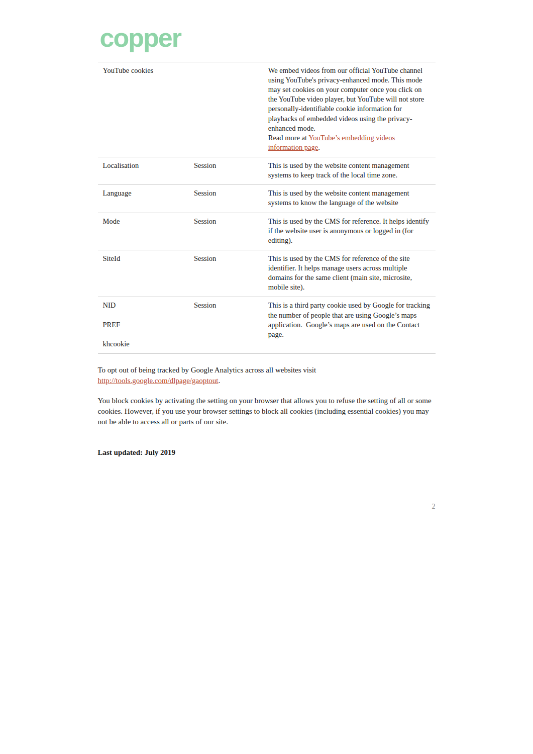copper
| YouTube cookies | | We embed videos from our official YouTube channel using YouTube's privacy-enhanced mode. This mode may set cookies on your computer once you click on the YouTube video player, but YouTube will not store personally-identifiable cookie information for playbacks of embedded videos using the privacy-enhanced mode. Read more at YouTube’s embedding videos information page . |
| Localisation | Session | This is used by the website content management systems to keep track of the local time zone. |
| Language | Session | This is used by the website content management systems to know the language of the website |
| Mode | Session | This is used by the CMS for reference. It helps identify if the website user is anonymous or logged in (for editing). |
| SiteId | Session | This is used by the CMS for reference of the site identifier. It helps manage users across multiple domains for the same client (main site, microsite, mobile site). |
| NID PREF khcookie | Session | This is a third party cookie used by Google for tracking the number of people that are using Google’s maps application. Google’s maps are used on the Contact page. |
To opt out of being tracked by Google Analytics across all websites visit http://tools.google.com/dlpage/gaoptout.
You block cookies by activating the setting on your browser that allows you to refuse the setting of all or some cookies. However, if you use your browser settings to block all cookies (including essential cookies) you may not be able to access all or parts of our site.
Last updated: July 2019
2